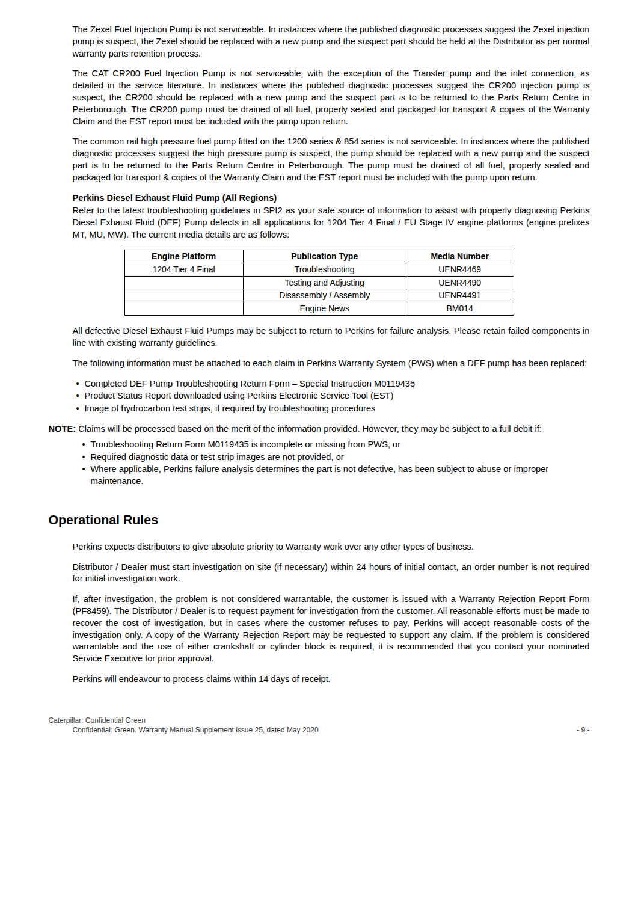The Zexel Fuel Injection Pump is not serviceable. In instances where the published diagnostic processes suggest the Zexel injection pump is suspect, the Zexel should be replaced with a new pump and the suspect part should be held at the Distributor as per normal warranty parts retention process.
The CAT CR200 Fuel Injection Pump is not serviceable, with the exception of the Transfer pump and the inlet connection, as detailed in the service literature. In instances where the published diagnostic processes suggest the CR200 injection pump is suspect, the CR200 should be replaced with a new pump and the suspect part is to be returned to the Parts Return Centre in Peterborough. The CR200 pump must be drained of all fuel, properly sealed and packaged for transport & copies of the Warranty Claim and the EST report must be included with the pump upon return.
The common rail high pressure fuel pump fitted on the 1200 series & 854 series is not serviceable. In instances where the published diagnostic processes suggest the high pressure pump is suspect, the pump should be replaced with a new pump and the suspect part is to be returned to the Parts Return Centre in Peterborough. The pump must be drained of all fuel, properly sealed and packaged for transport & copies of the Warranty Claim and the EST report must be included with the pump upon return.
Perkins Diesel Exhaust Fluid Pump (All Regions)
Refer to the latest troubleshooting guidelines in SPI2 as your safe source of information to assist with properly diagnosing Perkins Diesel Exhaust Fluid (DEF) Pump defects in all applications for 1204 Tier 4 Final / EU Stage IV engine platforms (engine prefixes MT, MU, MW). The current media details are as follows:
| Engine Platform | Publication Type | Media Number |
| --- | --- | --- |
| 1204 Tier 4 Final | Troubleshooting | UENR4469 |
| | Testing and Adjusting | UENR4490 |
| | Disassembly / Assembly | UENR4491 |
| | Engine News | BM014 |
All defective Diesel Exhaust Fluid Pumps may be subject to return to Perkins for failure analysis. Please retain failed components in line with existing warranty guidelines.
The following information must be attached to each claim in Perkins Warranty System (PWS) when a DEF pump has been replaced:
Completed DEF Pump Troubleshooting Return Form – Special Instruction M0119435
Product Status Report downloaded using Perkins Electronic Service Tool (EST)
Image of hydrocarbon test strips, if required by troubleshooting procedures
NOTE: Claims will be processed based on the merit of the information provided. However, they may be subject to a full debit if:
Troubleshooting Return Form M0119435 is incomplete or missing from PWS, or
Required diagnostic data or test strip images are not provided, or
Where applicable, Perkins failure analysis determines the part is not defective, has been subject to abuse or improper maintenance.
Operational Rules
Perkins expects distributors to give absolute priority to Warranty work over any other types of business.
Distributor / Dealer must start investigation on site (if necessary) within 24 hours of initial contact, an order number is not required for initial investigation work.
If, after investigation, the problem is not considered warrantable, the customer is issued with a Warranty Rejection Report Form (PF8459). The Distributor / Dealer is to request payment for investigation from the customer. All reasonable efforts must be made to recover the cost of investigation, but in cases where the customer refuses to pay, Perkins will accept reasonable costs of the investigation only. A copy of the Warranty Rejection Report may be requested to support any claim. If the problem is considered warrantable and the use of either crankshaft or cylinder block is required, it is recommended that you contact your nominated Service Executive for prior approval.
Perkins will endeavour to process claims within 14 days of receipt.
Caterpillar: Confidential Green
Confidential: Green. Warranty Manual Supplement issue 25, dated May 2020 - 9 -